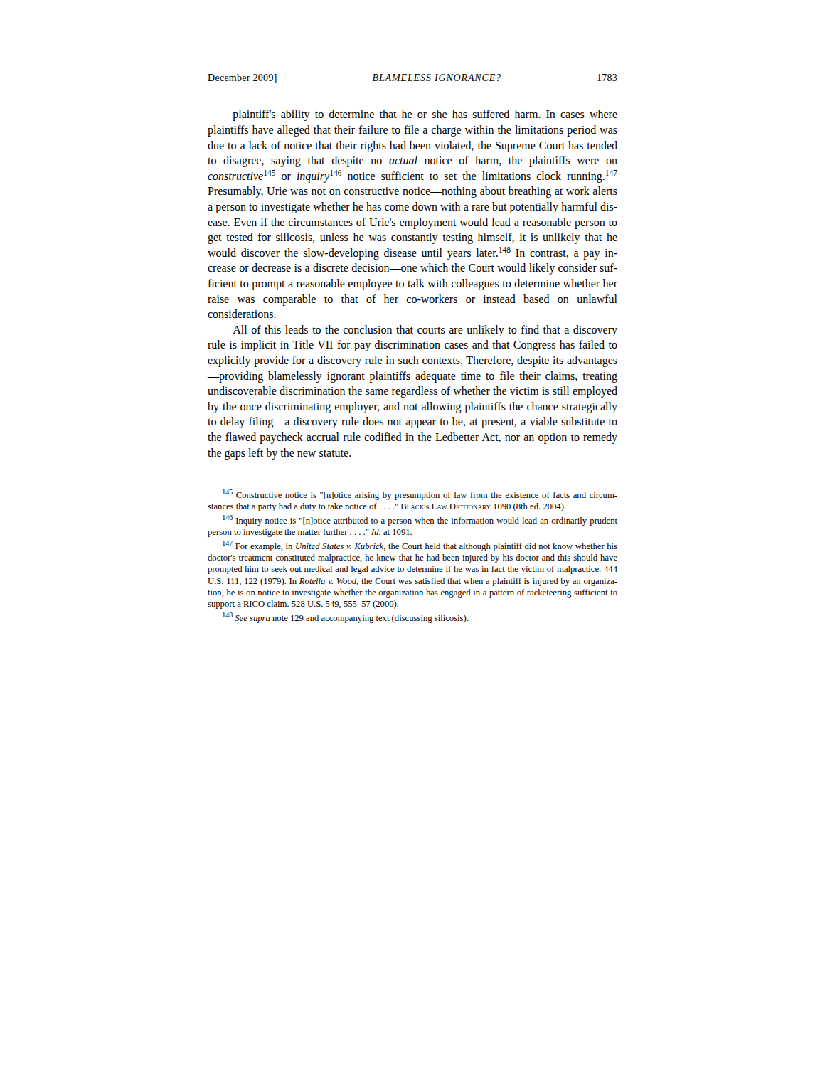December 2009] Blameless Ignorance? 1783
plaintiff's ability to determine that he or she has suffered harm. In cases where plaintiffs have alleged that their failure to file a charge within the limitations period was due to a lack of notice that their rights had been violated, the Supreme Court has tended to disagree, saying that despite no actual notice of harm, the plaintiffs were on constructive145 or inquiry146 notice sufficient to set the limitations clock running.147 Presumably, Urie was not on constructive notice—nothing about breathing at work alerts a person to investigate whether he has come down with a rare but potentially harmful disease. Even if the circumstances of Urie's employment would lead a reasonable person to get tested for silicosis, unless he was constantly testing himself, it is unlikely that he would discover the slow-developing disease until years later.148 In contrast, a pay increase or decrease is a discrete decision—one which the Court would likely consider sufficient to prompt a reasonable employee to talk with colleagues to determine whether her raise was comparable to that of her co-workers or instead based on unlawful considerations.
All of this leads to the conclusion that courts are unlikely to find that a discovery rule is implicit in Title VII for pay discrimination cases and that Congress has failed to explicitly provide for a discovery rule in such contexts. Therefore, despite its advantages—providing blamelessly ignorant plaintiffs adequate time to file their claims, treating undiscoverable discrimination the same regardless of whether the victim is still employed by the once discriminating employer, and not allowing plaintiffs the chance strategically to delay filing—a discovery rule does not appear to be, at present, a viable substitute to the flawed paycheck accrual rule codified in the Ledbetter Act, nor an option to remedy the gaps left by the new statute.
145 Constructive notice is "[n]otice arising by presumption of law from the existence of facts and circumstances that a party had a duty to take notice of . . . ." Black's Law Dictionary 1090 (8th ed. 2004).
146 Inquiry notice is "[n]otice attributed to a person when the information would lead an ordinarily prudent person to investigate the matter further . . . ." Id. at 1091.
147 For example, in United States v. Kubrick, the Court held that although plaintiff did not know whether his doctor's treatment constituted malpractice, he knew that he had been injured by his doctor and this should have prompted him to seek out medical and legal advice to determine if he was in fact the victim of malpractice. 444 U.S. 111, 122 (1979). In Rotella v. Wood, the Court was satisfied that when a plaintiff is injured by an organization, he is on notice to investigate whether the organization has engaged in a pattern of racketeering sufficient to support a RICO claim. 528 U.S. 549, 555–57 (2000).
148 See supra note 129 and accompanying text (discussing silicosis).